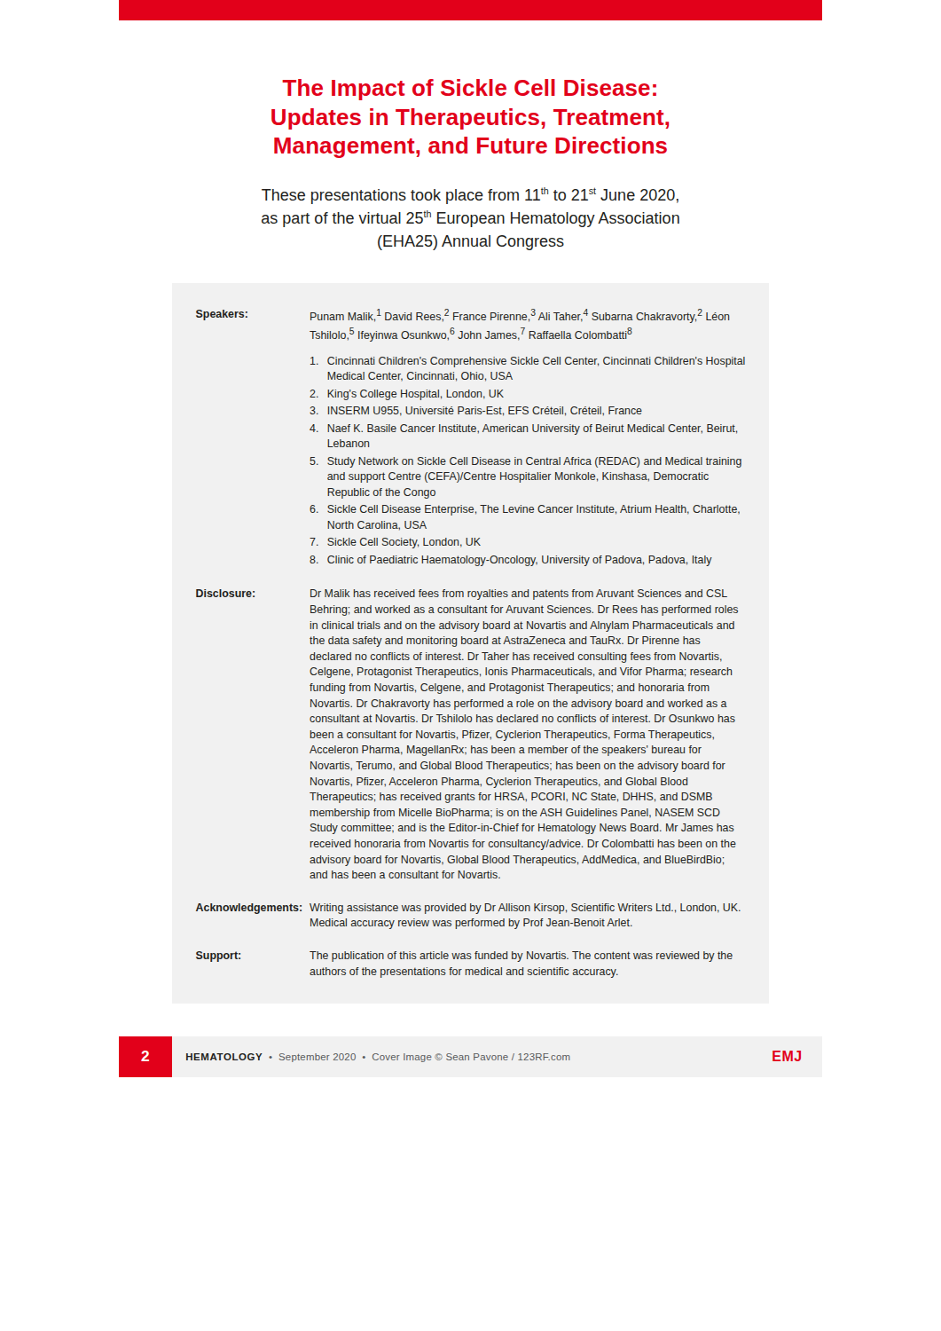The Impact of Sickle Cell Disease:
Updates in Therapeutics, Treatment,
Management, and Future Directions
These presentations took place from 11th to 21st June 2020,
as part of the virtual 25th European Hematology Association
(EHA25) Annual Congress
| Speakers: | Punam Malik, 1 David Rees, 2 France Pirenne, 3 Ali Taher, 4 Subarna Chakravorty, 2 Léon Tshilolo, 5 Ifeyinwa Osunkwo, 6 John James, 7 Raffaella Colombatti 8 Cincinnati Children's Comprehensive Sickle Cell Center, Cincinnati Children's Hospital Medical Center, Cincinnati, Ohio, USA King's College Hospital, London, UK INSERM U955, Université Paris-Est, EFS Créteil, Créteil, France Naef K. Basile Cancer Institute, American University of Beirut Medical Center, Beirut, Lebanon Study Network on Sickle Cell Disease in Central Africa (REDAC) and Medical training and support Centre (CEFA)/Centre Hospitalier Monkole, Kinshasa, Democratic Republic of the Congo Sickle Cell Disease Enterprise, The Levine Cancer Institute, Atrium Health, Charlotte, North Carolina, USA Sickle Cell Society, London, UK Clinic of Paediatric Haematology-Oncology, University of Padova, Padova, Italy |
| Disclosure: | Dr Malik has received fees from royalties and patents from Aruvant Sciences and CSL Behring; and worked as a consultant for Aruvant Sciences. Dr Rees has performed roles in clinical trials and on the advisory board at Novartis and Alnylam Pharmaceuticals and the data safety and monitoring board at AstraZeneca and TauRx. Dr Pirenne has declared no conflicts of interest. Dr Taher has received consulting fees from Novartis, Celgene, Protagonist Therapeutics, Ionis Pharmaceuticals, and Vifor Pharma; research funding from Novartis, Celgene, and Protagonist Therapeutics; and honoraria from Novartis. Dr Chakravorty has performed a role on the advisory board and worked as a consultant at Novartis. Dr Tshilolo has declared no conflicts of interest. Dr Osunkwo has been a consultant for Novartis, Pfizer, Cyclerion Therapeutics, Forma Therapeutics, Acceleron Pharma, MagellanRx; has been a member of the speakers' bureau for Novartis, Terumo, and Global Blood Therapeutics; has been on the advisory board for Novartis, Pfizer, Acceleron Pharma, Cyclerion Therapeutics, and Global Blood Therapeutics; has received grants for HRSA, PCORI, NC State, DHHS, and DSMB membership from Micelle BioPharma; is on the ASH Guidelines Panel, NASEM SCD Study committee; and is the Editor-in-Chief for Hematology News Board. Mr James has received honoraria from Novartis for consultancy/advice. Dr Colombatti has been on the advisory board for Novartis, Global Blood Therapeutics, AddMedica, and BlueBirdBio; and has been a consultant for Novartis. |
| Acknowledgements: | Writing assistance was provided by Dr Allison Kirsop, Scientific Writers Ltd., London, UK. Medical accuracy review was performed by Prof Jean-Benoit Arlet. |
| Support: | The publication of this article was funded by Novartis. The content was reviewed by the authors of the presentations for medical and scientific accuracy. |
2
HEMATOLOGY • September 2020 • Cover Image © Sean Pavone / 123RF.com
EMJ